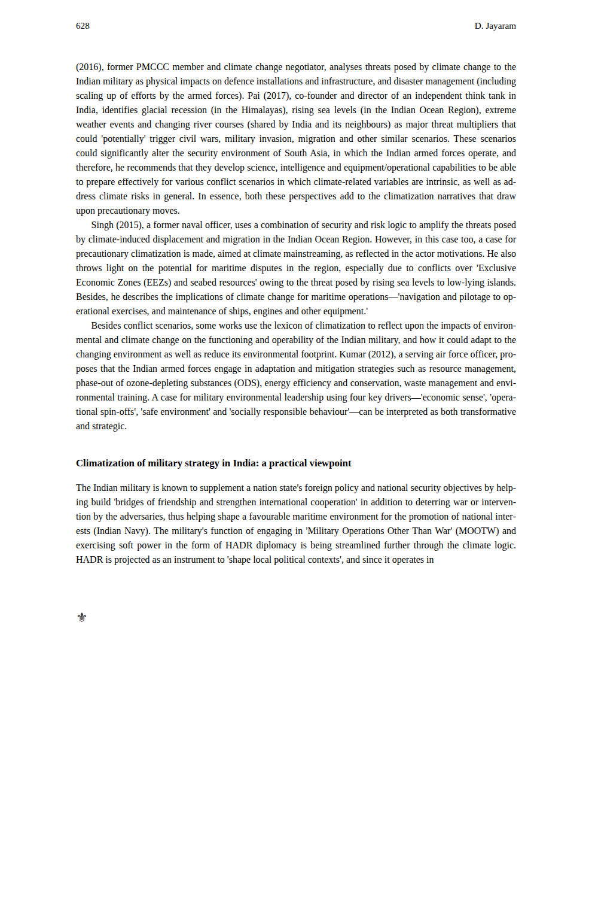628 D. Jayaram
(2016), former PMCCC member and climate change negotiator, analyses threats posed by climate change to the Indian military as physical impacts on defence installations and infrastructure, and disaster management (including scaling up of efforts by the armed forces). Pai (2017), co-founder and director of an independent think tank in India, identifies glacial recession (in the Himalayas), rising sea levels (in the Indian Ocean Region), extreme weather events and changing river courses (shared by India and its neighbours) as major threat multipliers that could 'potentially' trigger civil wars, military invasion, migration and other similar scenarios. These scenarios could significantly alter the security environment of South Asia, in which the Indian armed forces operate, and therefore, he recommends that they develop science, intelligence and equipment/operational capabilities to be able to prepare effectively for various conflict scenarios in which climate-related variables are intrinsic, as well as address climate risks in general. In essence, both these perspectives add to the climatization narratives that draw upon precautionary moves.
Singh (2015), a former naval officer, uses a combination of security and risk logic to amplify the threats posed by climate-induced displacement and migration in the Indian Ocean Region. However, in this case too, a case for precautionary climatization is made, aimed at climate mainstreaming, as reflected in the actor motivations. He also throws light on the potential for maritime disputes in the region, especially due to conflicts over 'Exclusive Economic Zones (EEZs) and seabed resources' owing to the threat posed by rising sea levels to low-lying islands. Besides, he describes the implications of climate change for maritime operations—'navigation and pilotage to operational exercises, and maintenance of ships, engines and other equipment.'
Besides conflict scenarios, some works use the lexicon of climatization to reflect upon the impacts of environmental and climate change on the functioning and operability of the Indian military, and how it could adapt to the changing environment as well as reduce its environmental footprint. Kumar (2012), a serving air force officer, proposes that the Indian armed forces engage in adaptation and mitigation strategies such as resource management, phase-out of ozone-depleting substances (ODS), energy efficiency and conservation, waste management and environmental training. A case for military environmental leadership using four key drivers—'economic sense', 'operational spin-offs', 'safe environment' and 'socially responsible behaviour'—can be interpreted as both transformative and strategic.
Climatization of military strategy in India: a practical viewpoint
The Indian military is known to supplement a nation state's foreign policy and national security objectives by helping build 'bridges of friendship and strengthen international cooperation' in addition to deterring war or intervention by the adversaries, thus helping shape a favourable maritime environment for the promotion of national interests (Indian Navy). The military's function of engaging in 'Military Operations Other Than War' (MOOTW) and exercising soft power in the form of HADR diplomacy is being streamlined further through the climate logic. HADR is projected as an instrument to 'shape local political contexts', and since it operates in
⚜